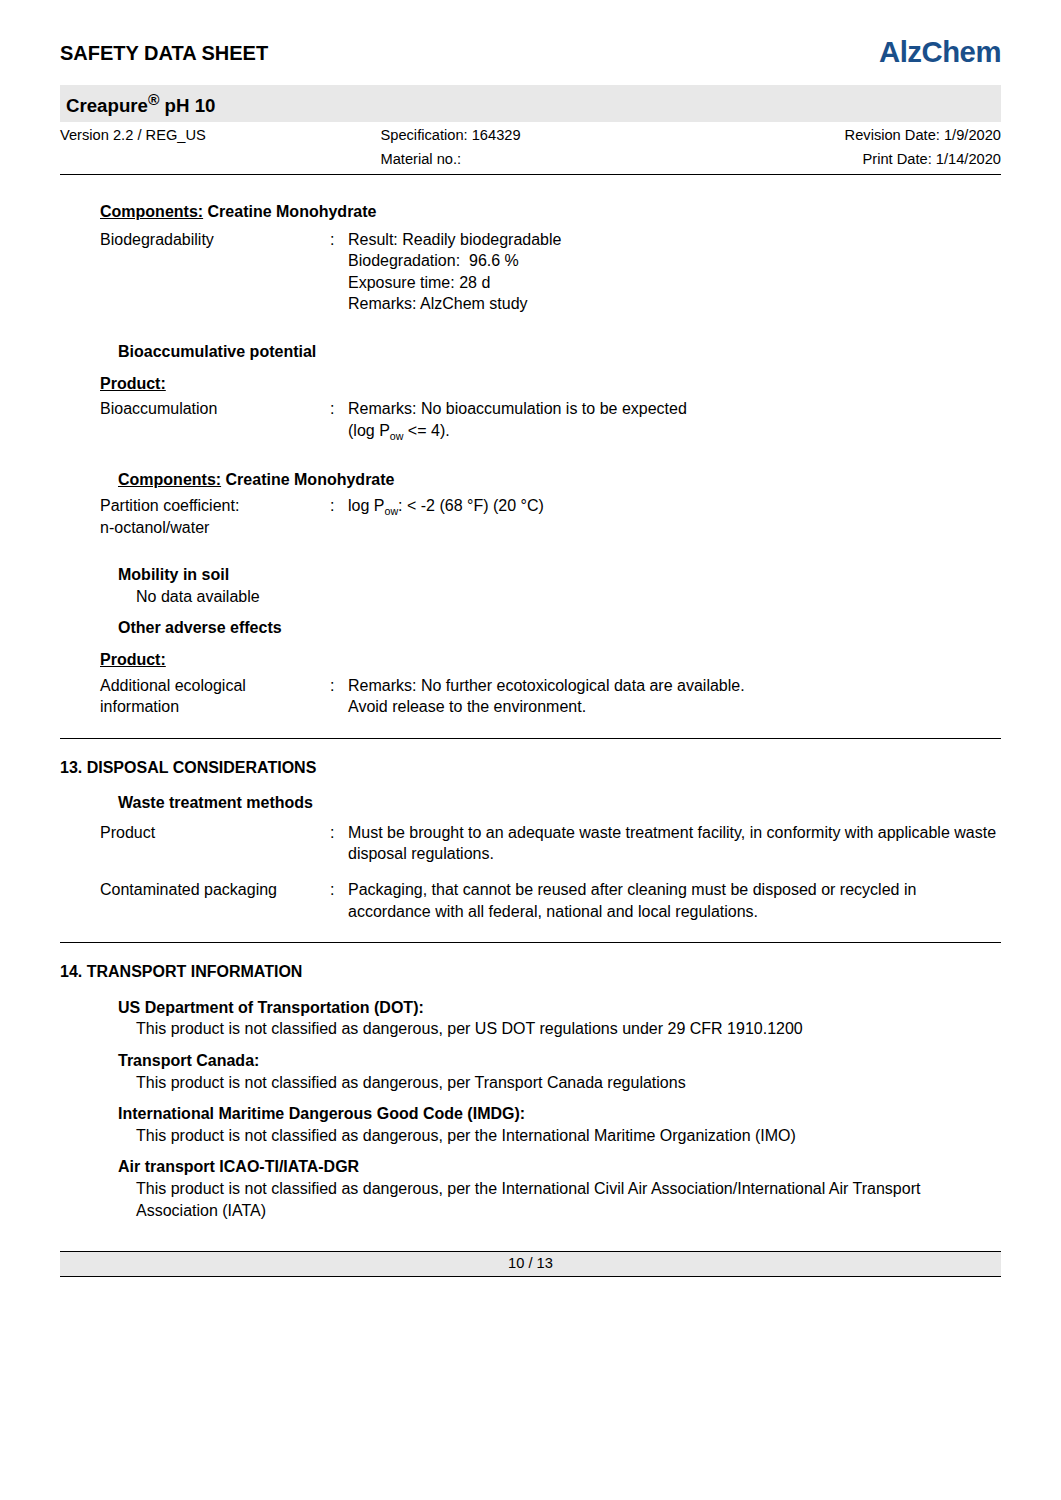Alz Chem
SAFETY DATA SHEET
Creapure® pH 10
| Version 2.2 / REG_US | Specification: 164329 | Revision Date: 1/9/2020 |
| | Material no.: | Print Date: 1/14/2020 |
Components:
Creatine Monohydrate
| Biodegradability | : | Result: Readily biodegradable Biodegradation: 96.6 % Exposure time: 28 d Remarks: AlzChem study |
Bioaccumulative potential
Product:
| Bioaccumulation | : | Remarks: No bioaccumulation is to be expected (log P ow <= 4). |
Components: Creatine Monohydrate
| Partition coefficient: n-octanol/water | : | log P ow : < -2 (68 °F) (20 °C) |
Mobility in soil
No data available
Other adverse effects
Product:
| Additional ecological information | : | Remarks: No further ecotoxicological data are available. Avoid release to the environment. |
13. DISPOSAL CONSIDERATIONS
Waste treatment methods
| Product | : | Must be brought to an adequate waste treatment facility, in conformity with applicable waste disposal regulations. |
| Contaminated packaging | : | Packaging, that cannot be reused after cleaning must be disposed or recycled in accordance with all federal, national and local regulations. |
14. TRANSPORT INFORMATION
US Department of Transportation (DOT):
This product is not classified as dangerous, per US DOT regulations under 29 CFR 1910.1200
Transport Canada:
This product is not classified as dangerous, per Transport Canada regulations
International Maritime Dangerous Good Code (IMDG):
This product is not classified as dangerous, per the International Maritime Organization (IMO)
Air transport ICAO-TI/IATA-DGR
This product is not classified as dangerous, per the International Civil Air Association/International Air Transport Association (IATA)
10 / 13